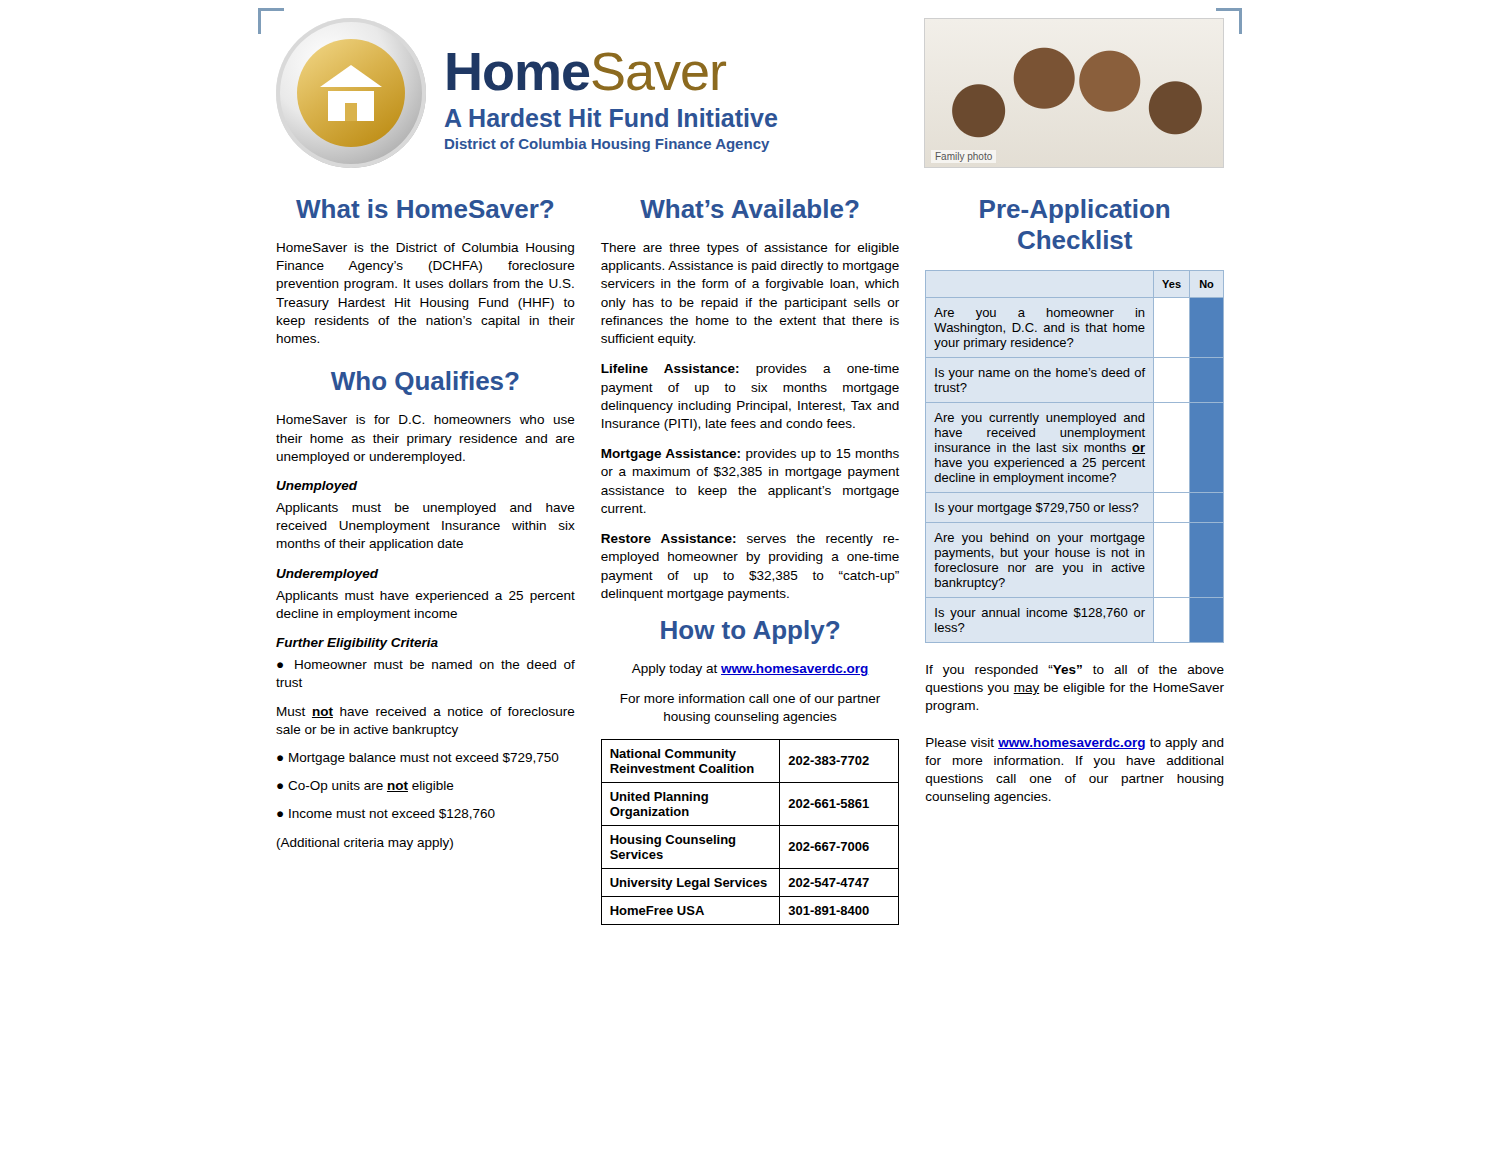Home Saver
A Hardest Hit Fund Initiative
District of Columbia Housing Finance Agency
Family photo
What is HomeSaver?
HomeSaver is the District of Columbia Housing Finance Agency’s (DCHFA) foreclosure prevention program. It uses dollars from the U.S. Treasury Hardest Hit Housing Fund (HHF) to keep residents of the nation’s capital in their homes.
Who Qualifies?
HomeSaver is for D.C. homeowners who use their home as their primary residence and are unemployed or underemployed.
Unemployed
Applicants must be unemployed and have received Unemployment Insurance within six months of their application date
Underemployed
Applicants must have experienced a 25 percent decline in employment income
Further Eligibility Criteria
● Homeowner must be named on the deed of trust
Must not have received a notice of foreclosure sale or be in active bankruptcy
● Mortgage balance must not exceed $729,750
● Co-Op units are not eligible
● Income must not exceed $128,760
(Additional criteria may apply)
What’s Available?
There are three types of assistance for eligible applicants. Assistance is paid directly to mortgage servicers in the form of a forgivable loan, which only has to be repaid if the participant sells or refinances the home to the extent that there is sufficient equity.
Lifeline Assistance: provides a one-time payment of up to six months mortgage delinquency including Principal, Interest, Tax and Insurance (PITI), late fees and condo fees.
Mortgage Assistance: provides up to 15 months or a maximum of $32,385 in mortgage payment assistance to keep the applicant’s mortgage current.
Restore Assistance: serves the recently re-employed homeowner by providing a one-time payment of up to $32,385 to “catch-up” delinquent mortgage payments.
How to Apply?
Apply today at www.homesaverdc.org
For more information call one of our partner housing counseling agencies
| National Community Reinvestment Coalition | 202-383-7702 |
| United Planning Organization | 202-661-5861 |
| Housing Counseling Services | 202-667-7006 |
| University Legal Services | 202-547-4747 |
| HomeFree USA | 301-891-8400 |
Pre-Application Checklist
| | Yes | No |
| --- | --- | --- |
| Are you a homeowner in Washington, D.C. and is that home your primary residence? | | |
| Is your name on the home’s deed of trust? | | — |
| Are you currently unemployed and have received unemployment insurance in the last six months or have you experienced a 25 percent decline in employment income? | | — |
| Is your mortgage $729,750 or less? | | — |
| Are you behind on your mortgage payments, but your house is not in foreclosure nor are you in active bankruptcy? | | |
| Is your annual income $128,760 or less? | | |
If you responded “Yes” to all of the above questions you may be eligible for the HomeSaver program.
Please visit www.homesaverdc.org to apply and for more information. If you have additional questions call one of our partner housing counseling agencies.